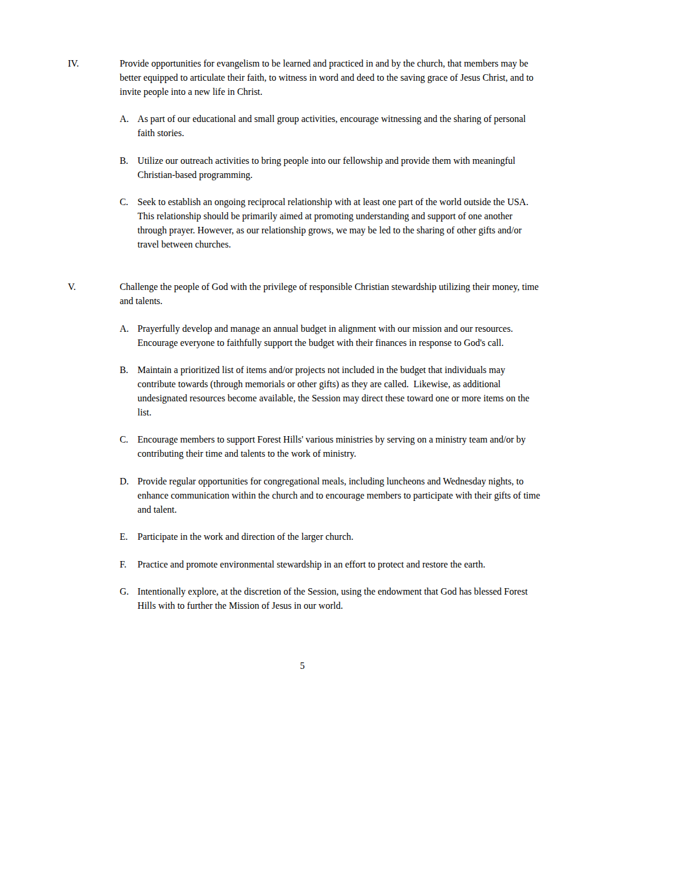IV.
Provide opportunities for evangelism to be learned and practiced in and by the church, that members may be better equipped to articulate their faith, to witness in word and deed to the saving grace of Jesus Christ, and to invite people into a new life in Christ.
A. As part of our educational and small group activities, encourage witnessing and the sharing of personal faith stories.
B. Utilize our outreach activities to bring people into our fellowship and provide them with meaningful Christian-based programming.
C. Seek to establish an ongoing reciprocal relationship with at least one part of the world outside the USA. This relationship should be primarily aimed at promoting understanding and support of one another through prayer. However, as our relationship grows, we may be led to the sharing of other gifts and/or travel between churches.
V.
Challenge the people of God with the privilege of responsible Christian stewardship utilizing their money, time and talents.
A. Prayerfully develop and manage an annual budget in alignment with our mission and our resources. Encourage everyone to faithfully support the budget with their finances in response to God's call.
B. Maintain a prioritized list of items and/or projects not included in the budget that individuals may contribute towards (through memorials or other gifts) as they are called. Likewise, as additional undesignated resources become available, the Session may direct these toward one or more items on the list.
C. Encourage members to support Forest Hills' various ministries by serving on a ministry team and/or by contributing their time and talents to the work of ministry.
D. Provide regular opportunities for congregational meals, including luncheons and Wednesday nights, to enhance communication within the church and to encourage members to participate with their gifts of time and talent.
E. Participate in the work and direction of the larger church.
F. Practice and promote environmental stewardship in an effort to protect and restore the earth.
G. Intentionally explore, at the discretion of the Session, using the endowment that God has blessed Forest Hills with to further the Mission of Jesus in our world.
5